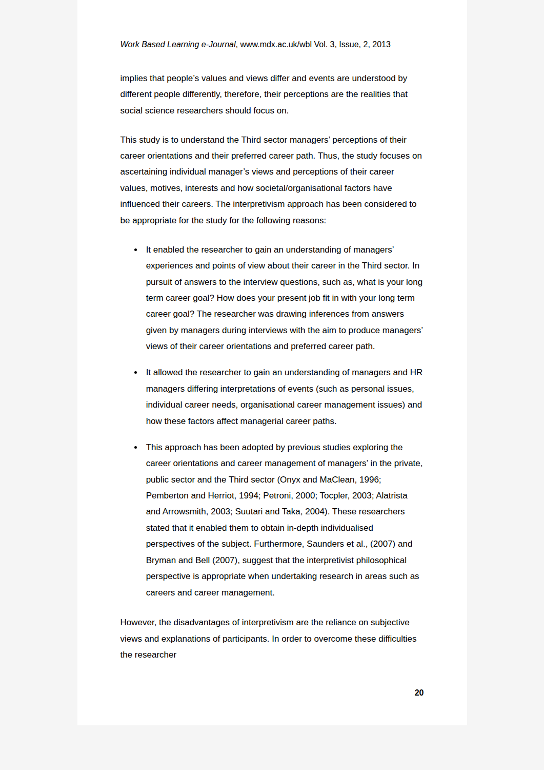Work Based Learning e-Journal, www.mdx.ac.uk/wbl Vol. 3, Issue, 2, 2013
implies that people’s values and views differ and events are understood by different people differently, therefore, their perceptions are the realities that social science researchers should focus on.
This study is to understand the Third sector managers’ perceptions of their career orientations and their preferred career path. Thus, the study focuses on ascertaining individual manager’s views and perceptions of their career values, motives, interests and how societal/organisational factors have influenced their careers. The interpretivism approach has been considered to be appropriate for the study for the following reasons:
It enabled the researcher to gain an understanding of managers’ experiences and points of view about their career in the Third sector. In pursuit of answers to the interview questions, such as, what is your long term career goal? How does your present job fit in with your long term career goal? The researcher was drawing inferences from answers given by managers during interviews with the aim to produce managers’ views of their career orientations and preferred career path.
It allowed the researcher to gain an understanding of managers and HR managers differing interpretations of events (such as personal issues, individual career needs, organisational career management issues) and how these factors affect managerial career paths.
This approach has been adopted by previous studies exploring the career orientations and career management of managers’ in the private, public sector and the Third sector (Onyx and MaClean, 1996; Pemberton and Herriot, 1994; Petroni, 2000; Tocpler, 2003; Alatrista and Arrowsmith, 2003; Suutari and Taka, 2004). These researchers stated that it enabled them to obtain in-depth individualised perspectives of the subject. Furthermore, Saunders et al., (2007) and Bryman and Bell (2007), suggest that the interpretivist philosophical perspective is appropriate when undertaking research in areas such as careers and career management.
However, the disadvantages of interpretivism are the reliance on subjective views and explanations of participants. In order to overcome these difficulties the researcher
20